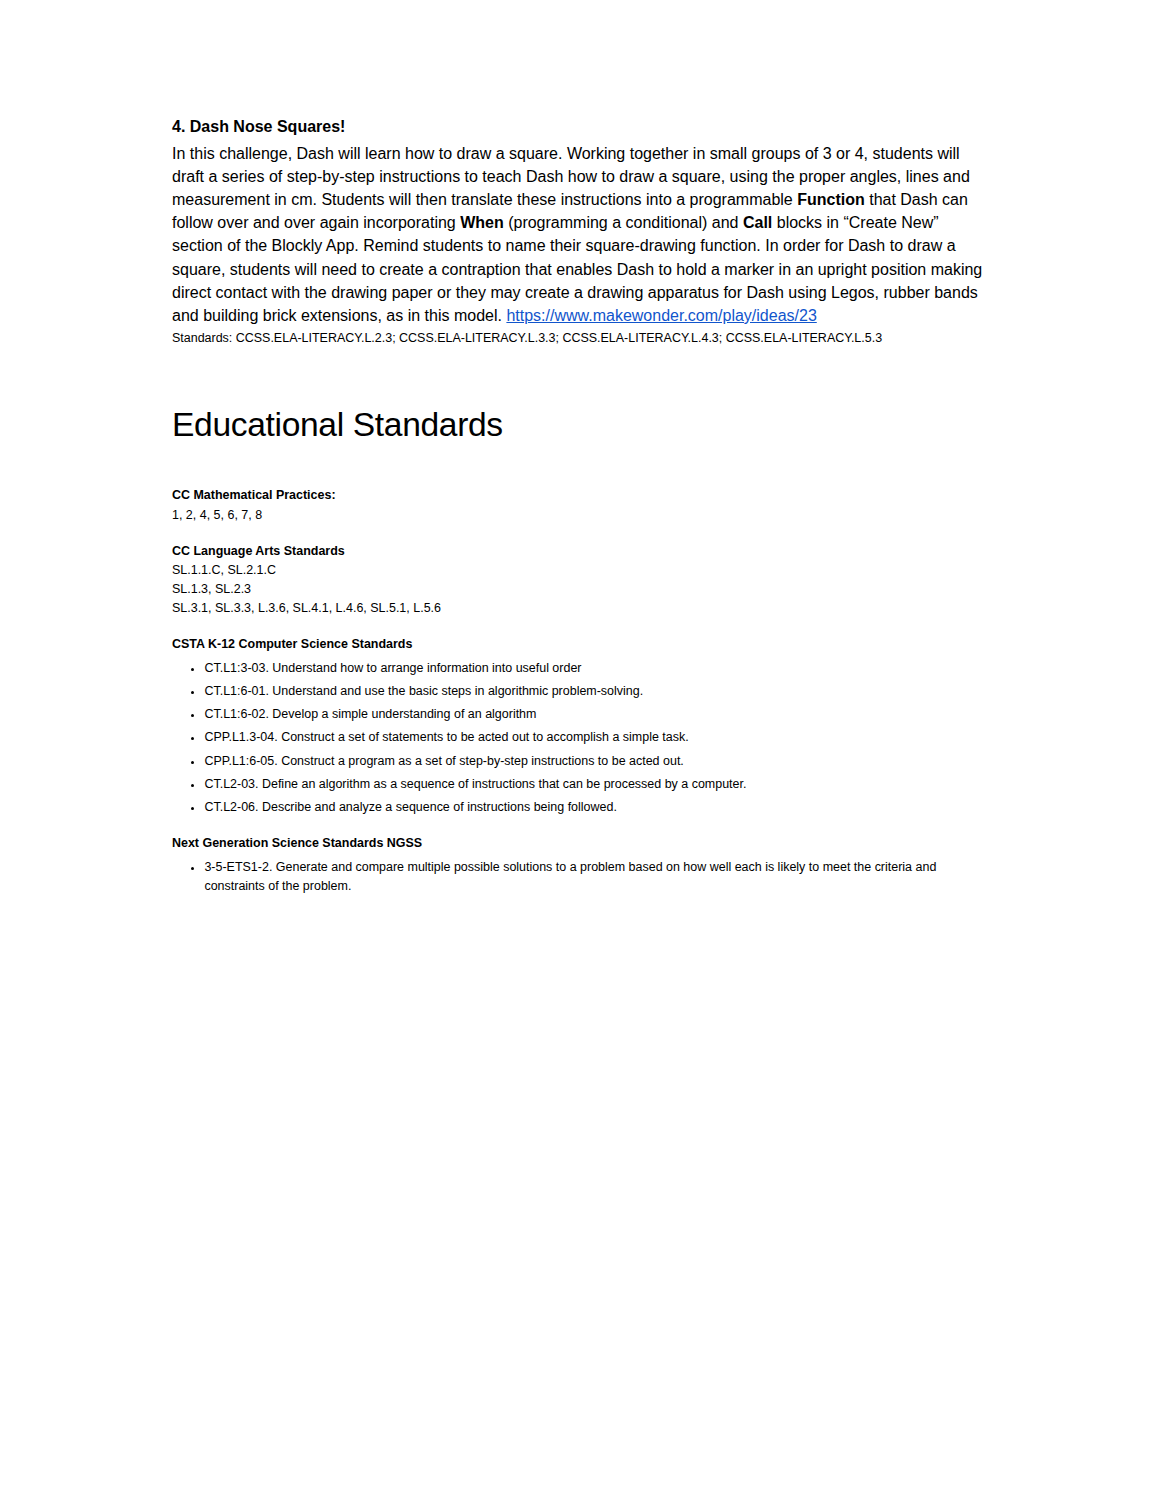4. Dash Nose Squares!
In this challenge, Dash will learn how to draw a square. Working together in small groups of 3 or 4, students will draft a series of step-by-step instructions to teach Dash how to draw a square, using the proper angles, lines and measurement in cm. Students will then translate these instructions into a programmable Function that Dash can follow over and over again incorporating When (programming a conditional) and Call blocks in “Create New” section of the Blockly App. Remind students to name their square-drawing function. In order for Dash to draw a square, students will need to create a contraption that enables Dash to hold a marker in an upright position making direct contact with the drawing paper or they may create a drawing apparatus for Dash using Legos, rubber bands and building brick extensions, as in this model. https://www.makewonder.com/play/ideas/23
Standards: CCSS.ELA-LITERACY.L.2.3; CCSS.ELA-LITERACY.L.3.3; CCSS.ELA-LITERACY.L.4.3; CCSS.ELA-LITERACY.L.5.3
Educational Standards
CC Mathematical Practices:
1, 2, 4, 5, 6, 7, 8
CC Language Arts Standards
SL.1.1.C, SL.2.1.C
SL.1.3, SL.2.3
SL.3.1, SL.3.3, L.3.6, SL.4.1, L.4.6, SL.5.1, L.5.6
CSTA K-12 Computer Science Standards
CT.L1:3-03. Understand how to arrange information into useful order
CT.L1:6-01. Understand and use the basic steps in algorithmic problem-solving.
CT.L1:6-02. Develop a simple understanding of an algorithm
CPP.L1.3-04. Construct a set of statements to be acted out to accomplish a simple task.
CPP.L1:6-05. Construct a program as a set of step-by-step instructions to be acted out.
CT.L2-03. Define an algorithm as a sequence of instructions that can be processed by a computer.
CT.L2-06. Describe and analyze a sequence of instructions being followed.
Next Generation Science Standards NGSS
3-5-ETS1-2. Generate and compare multiple possible solutions to a problem based on how well each is likely to meet the criteria and constraints of the problem.